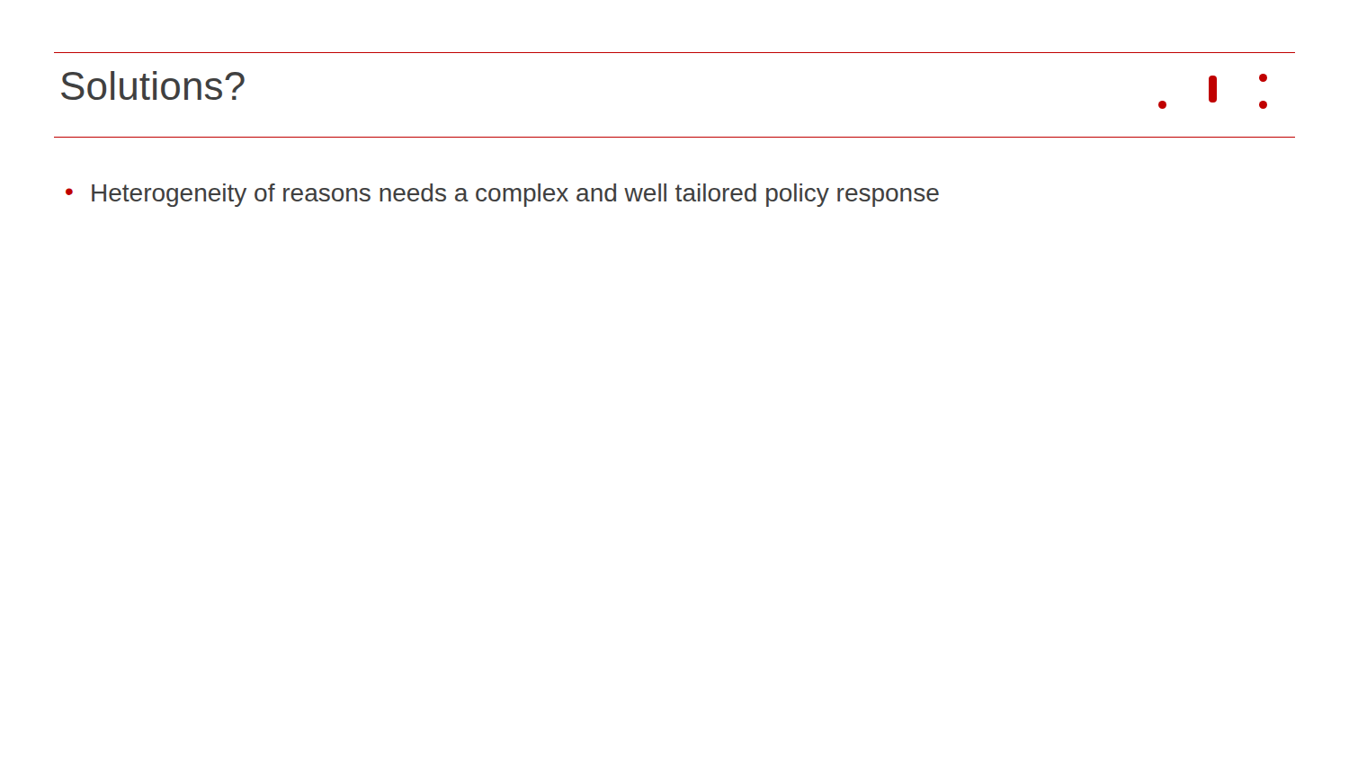Solutions?
Heterogeneity of reasons needs a complex and well tailored policy response